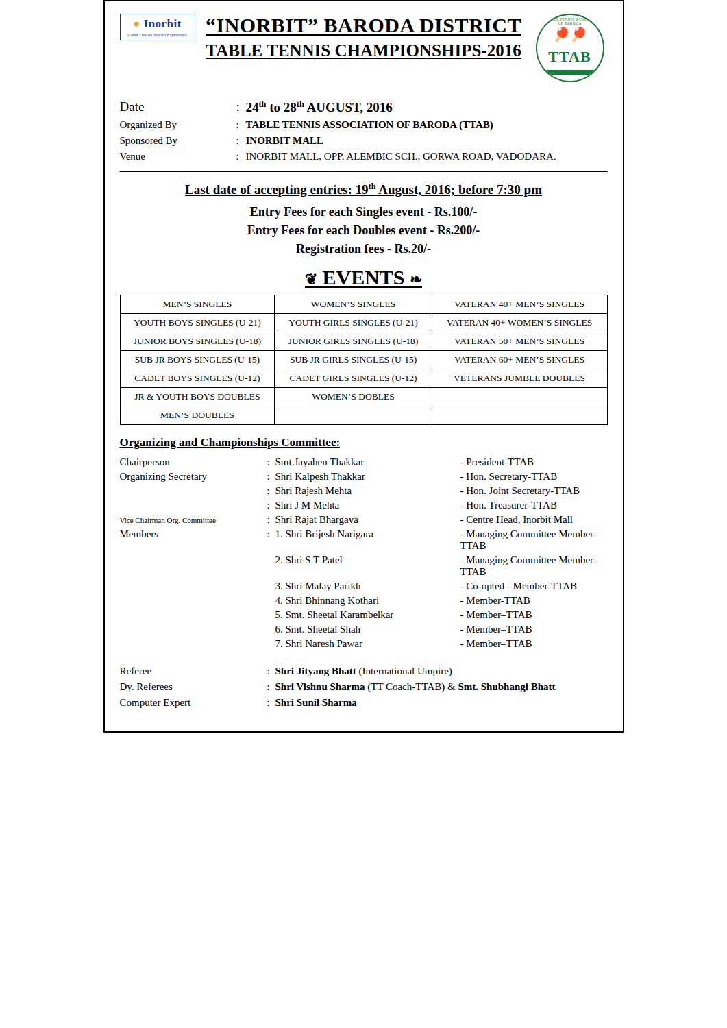● Inorbit
Come Live an Inorbit Experience
“INORBIT” BARODA DISTRICT
TABLE TENNIS CHAMPIONSHIPS-2016
THE TABLE TENNIS ASSOCIATION OF BARODA
🏓🏓
TTAB
| Date | : | 24 th to 28 th AUGUST, 2016 |
| Organized By | : | TABLE TENNIS ASSOCIATION OF BARODA (TTAB) |
| Sponsored By | : | INORBIT MALL |
| Venue | : | INORBIT MALL, OPP. ALEMBIC SCH., GORWA ROAD, VADODARA. |
Last date of accepting entries: 19th August, 2016; before 7:30 pm
Entry Fees for each Singles event - Rs.100/-
Entry Fees for each Doubles event - Rs.200/-
Registration fees - Rs.20/-
❦ EVENTS ❧
| MEN’S SINGLES | WOMEN’S SINGLES | VATERAN 40+ MEN’S SINGLES |
| YOUTH BOYS SINGLES (U-21) | YOUTH GIRLS SINGLES (U-21) | VATERAN 40+ WOMEN’S SINGLES |
| JUNIOR BOYS SINGLES (U-18) | JUNIOR GIRLS SINGLES (U-18) | VATERAN 50+ MEN’S SINGLES |
| SUB JR BOYS SINGLES (U-15) | SUB JR GIRLS SINGLES (U-15) | VATERAN 60+ MEN’S SINGLES |
| CADET BOYS SINGLES (U-12) | CADET GIRLS SINGLES (U-12) | VETERANS JUMBLE DOUBLES |
| JR & YOUTH BOYS DOUBLES | WOMEN’S DOBLES | |
| MEN’S DOUBLES | | |
Organizing and Championships Committee:
| Chairperson | : | Smt.Jayaben Thakkar | - President-TTAB |
| Organizing Secretary | : | Shri Kalpesh Thakkar | - Hon. Secretary-TTAB |
| | : | Shri Rajesh Mehta | - Hon. Joint Secretary-TTAB |
| | : | Shri J M Mehta | - Hon. Treasurer-TTAB |
| Vice Chairman Org. Committee | : | Shri Rajat Bhargava | - Centre Head, Inorbit Mall |
| Members | : | 1. Shri Brijesh Narigara | - Managing Committee Member-TTAB |
| | | 2. Shri S T Patel | - Managing Committee Member-TTAB |
| | | 3. Shri Malay Parikh | - Co-opted - Member-TTAB |
| | | 4. Shri Bhinnang Kothari | - Member-TTAB |
| | | 5. Smt. Sheetal Karambelkar | - Member–TTAB |
| | | 6. Smt. Sheetal Shah | - Member–TTAB |
| | | 7. Shri Naresh Pawar | - Member–TTAB |
| Referee | : | Shri Jityang Bhatt (International Umpire) |
| Dy. Referees | : | Shri Vishnu Sharma (TT Coach-TTAB) & Smt. Shubhangi Bhatt |
| Computer Expert | : | Shri Sunil Sharma |